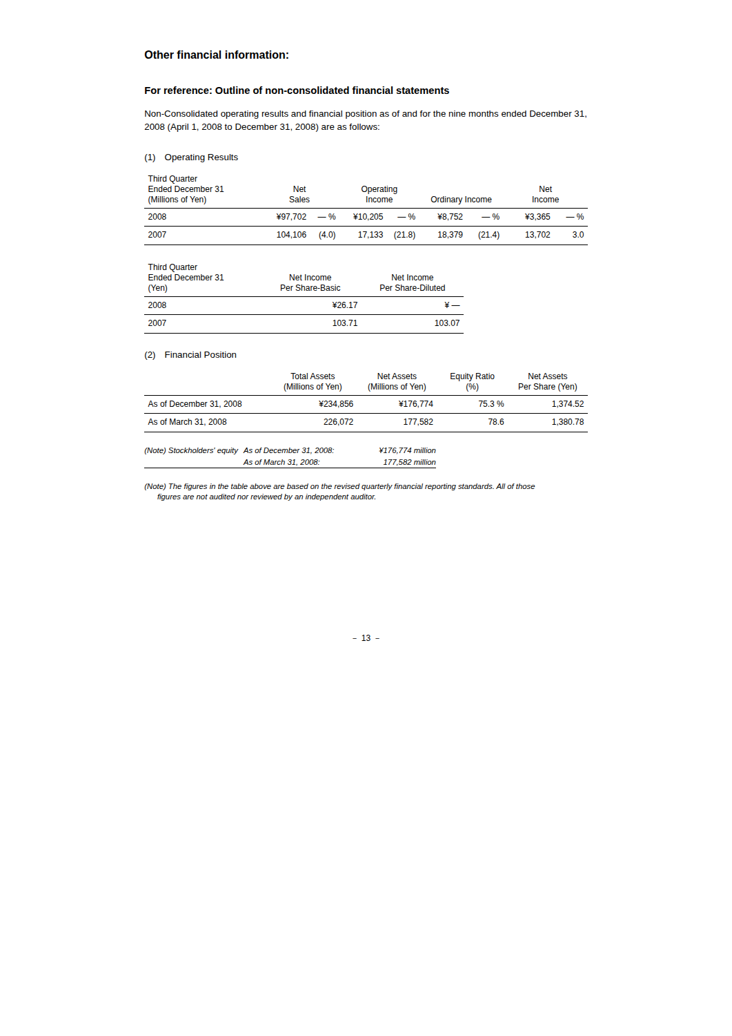Other financial information:
For reference: Outline of non-consolidated financial statements
Non-Consolidated operating results and financial position as of and for the nine months ended December 31, 2008 (April 1, 2008 to December 31, 2008) are as follows:
(1) Operating Results
| Third Quarter Ended December 31 (Millions of Yen) | Net Sales | Operating Income | Ordinary Income | Net Income |
| --- | --- | --- | --- | --- |
| 2008 | ¥97,702 | — % | ¥10,205 | — % | ¥8,752 | — % | ¥3,365 | — % |
| 2007 | 104,106 | (4.0) | 17,133 | (21.8) | 18,379 | (21.4) | 13,702 | 3.0 |
| Third Quarter Ended December 31 (Yen) | Net Income Per Share-Basic | Net Income Per Share-Diluted |
| --- | --- | --- |
| 2008 | ¥26.17 | ¥ — |
| 2007 | 103.71 | 103.07 |
(2) Financial Position
| | Total Assets (Millions of Yen) | Net Assets (Millions of Yen) | Equity Ratio (%) | Net Assets Per Share (Yen) |
| --- | --- | --- | --- | --- |
| As of December 31, 2008 | ¥234,856 | ¥176,774 | 75.3 % | 1,374.52 |
| As of March 31, 2008 | 226,072 | 177,582 | 78.6 | 1,380.78 |
| (Note) Stockholders' equity | As of December 31, 2008: | ¥176,774 million |
| | As of March 31, 2008: | 177,582 million |
(Note) The figures in the table above are based on the revised quarterly financial reporting standards. All of thosefigures are not audited nor reviewed by an independent auditor.
－ 13 －